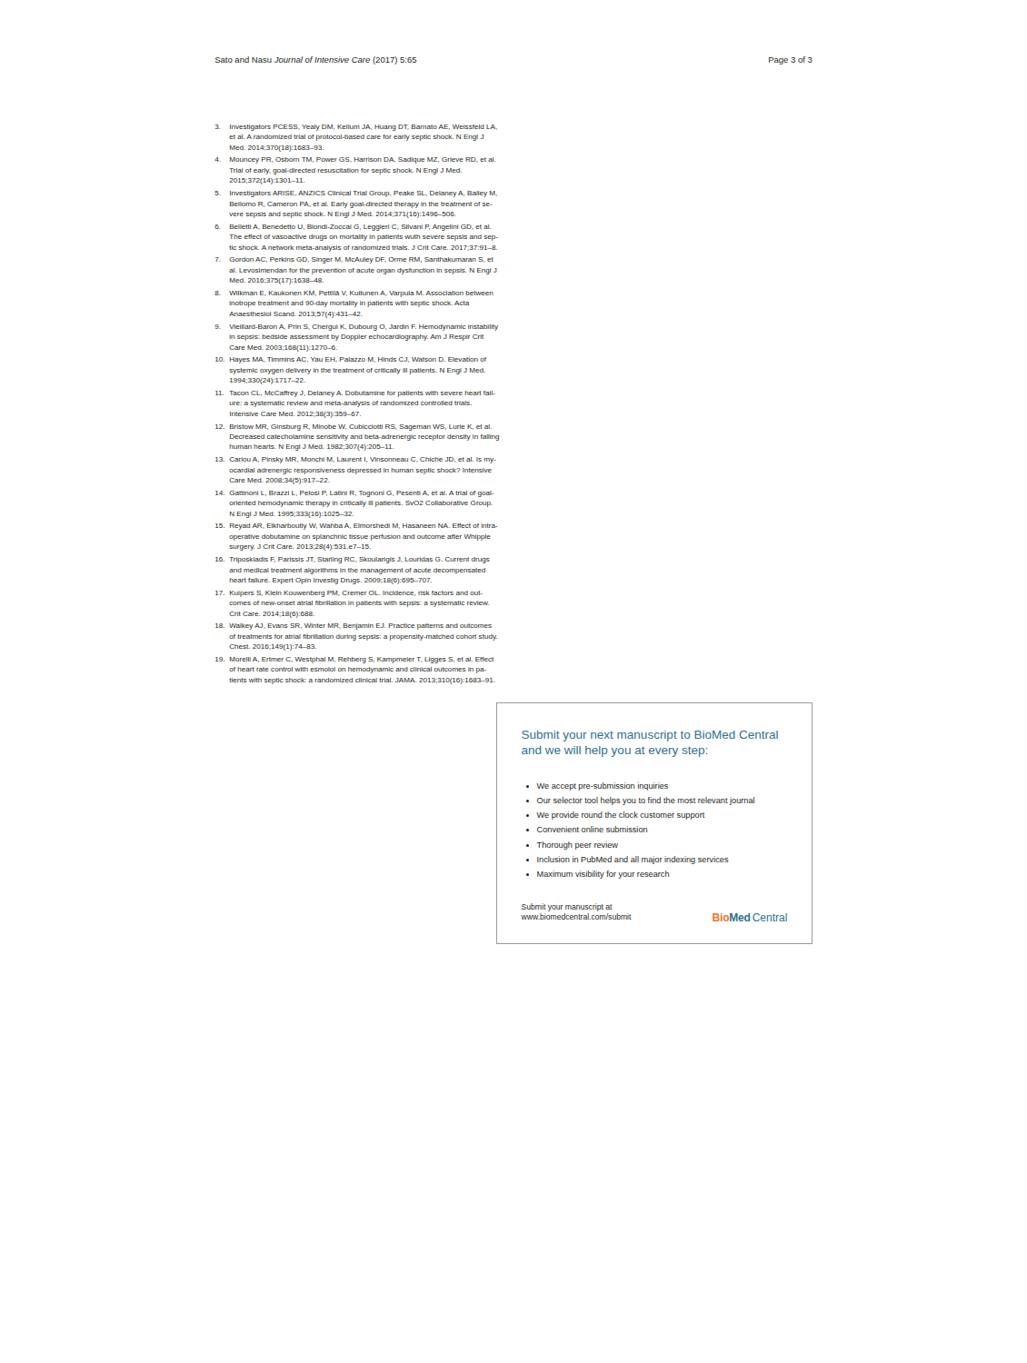Sato and Nasu Journal of Intensive Care (2017) 5:65
Page 3 of 3
3. Investigators PCESS, Yealy DM, Kellum JA, Huang DT, Barnato AE, Weissfeld LA, et al. A randomized trial of protocol-based care for early septic shock. N Engl J Med. 2014;370(18):1683–93.
4. Mouncey PR, Osborn TM, Power GS, Harrison DA, Sadique MZ, Grieve RD, et al. Trial of early, goal-directed resuscitation for septic shock. N Engl J Med. 2015;372(14):1301–11.
5. Investigators ARISE, ANZICS Clinical Trial Group, Peake SL, Delaney A, Bailey M, Bellomo R, Cameron PA, et al. Early goal-directed therapy in the treatment of severe sepsis and septic shock. N Engl J Med. 2014;371(16):1496–506.
6. Belletti A, Benedetto U, Biondi-Zoccai G, Leggieri C, Silvani P, Angelini GD, et al. The effect of vasoactive drugs on mortality in patients wuth severe sepsis and septic shock. A network meta-analysis of randomized trials. J Crit Care. 2017;37:91–8.
7. Gordon AC, Perkins GD, Singer M, McAuley DF, Orme RM, Santhakumaran S, et al. Levosimendan for the prevention of acute organ dysfunction in sepsis. N Engl J Med. 2016;375(17):1638–48.
8. Wilkman E, Kaukonen KM, Pettilä V, Kuitunen A, Varpula M. Association between inotrope treatment and 90-day mortality in patients with septic shock. Acta Anaesthesiol Scand. 2013;57(4):431–42.
9. Vieillard-Baron A, Prin S, Chergui K, Dubourg O, Jardin F. Hemodynamic instability in sepsis: bedside assessment by Doppler echocardiography. Am J Respir Crit Care Med. 2003;168(11):1270–6.
10. Hayes MA, Timmins AC, Yau EH, Palazzo M, Hinds CJ, Watson D. Elevation of systemic oxygen delivery in the treatment of critically ill patients. N Engl J Med. 1994;330(24):1717–22.
11. Tacon CL, McCaffrey J, Delaney A. Dobutamine for patients with severe heart failure: a systematic review and meta-analysis of randomized controlled trials. Intensive Care Med. 2012;38(3):359–67.
12. Bristow MR, Ginsburg R, Minobe W, Cubicciotti RS, Sageman WS, Lurie K, et al. Decreased catecholamine sensitivity and beta-adrenergic receptor density in falling human hearts. N Engl J Med. 1982;307(4):205–11.
13. Cariou A, Pinsky MR, Monchi M, Laurent I, Vinsonneau C, Chiche JD, et al. Is myocardial adrenergic responsiveness depressed in human septic shock? Intensive Care Med. 2008;34(5):917–22.
14. Gattinoni L, Brazzi L, Pelosi P, Latini R, Tognoni G, Pesenti A, et al. A trial of goal-oriented hemodynamic therapy in critically ill patients. SvO2 Collaborative Group. N Engl J Med. 1995;333(16):1025–32.
15. Reyad AR, Elkharboutly W, Wahba A, Elmorshedi M, Hasaneen NA. Effect of intraoperative dobutamine on splanchnic tissue perfusion and outcome after Whipple surgery. J Crit Care. 2013;28(4):531.e7–15.
16. Triposkiadis F, Parissis JT, Starling RC, Skoularigis J, Louridas G. Current drugs and medical treatment algorithms in the management of acute decompensated heart failure. Expert Opin Investig Drugs. 2009;18(6):695–707.
17. Kuipers S, Klein Kouwenberg PM, Cremer OL. Incidence, risk factors and outcomes of new-onset atrial fibrillation in patients with sepsis: a systematic review. Crit Care. 2014;18(6):688.
18. Walkey AJ, Evans SR, Winter MR, Benjamin EJ. Practice patterns and outcomes of treatments for atrial fibrillation during sepsis: a propensity-matched cohort study. Chest. 2016;149(1):74–83.
19. Morelli A, Ertmer C, Westphal M, Rehberg S, Kampmeier T, Ligges S, et al. Effect of heart rate control with esmolol on hemodynamic and clinical outcomes in patients with septic shock: a randomized clinical trial. JAMA. 2013;310(16):1683–91.
Submit your next manuscript to BioMed Central and we will help you at every step:
We accept pre-submission inquiries
Our selector tool helps you to find the most relevant journal
We provide round the clock customer support
Convenient online submission
Thorough peer review
Inclusion in PubMed and all major indexing services
Maximum visibility for your research
Submit your manuscript at
www.biomedcentral.com/submit
Bio Med Central